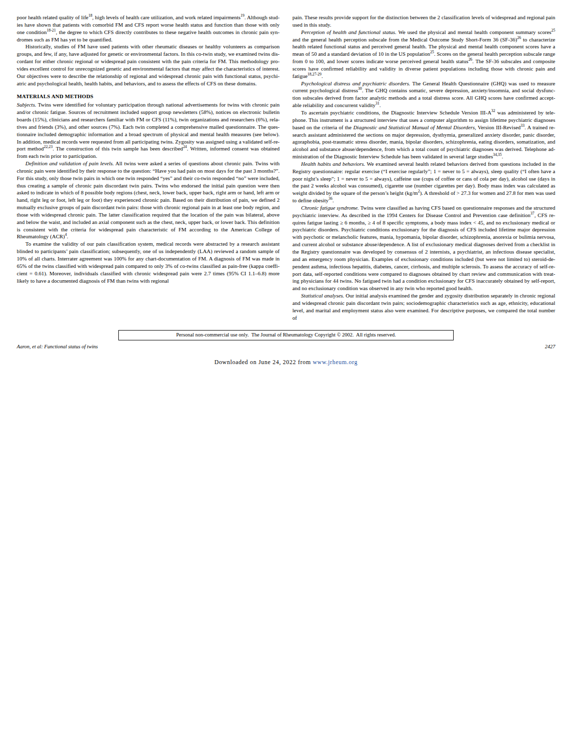poor health related quality of life18, high levels of health care utilization, and work related impairments19. Although studies have shown that patients with comorbid FM and CFS report worse health status and function than those with only one condition18-21, the degree to which CFS directly contributes to these negative health outcomes in chronic pain syndromes such as FM has yet to be quantified.
Historically, studies of FM have used patients with other rheumatic diseases or healthy volunteers as comparison groups, and few, if any, have adjusted for genetic or environmental factors. In this co-twin study, we examined twins discordant for either chronic regional or widespread pain consistent with the pain criteria for FM. This methodology provides excellent control for unrecognized genetic and environmental factors that may affect the characteristics of interest. Our objectives were to describe the relationship of regional and widespread chronic pain with functional status, psychiatric and psychological health, health habits, and behaviors, and to assess the effects of CFS on these domains.
MATERIALS AND METHODS
Subjects. Twins were identified for voluntary participation through national advertisements for twins with chronic pain and/or chronic fatigue. Sources of recruitment included support group newsletters (58%), notices on electronic bulletin boards (15%), clinicians and researchers familiar with FM or CFS (11%), twin organizations and researchers (6%), relatives and friends (3%), and other sources (7%). Each twin completed a comprehensive mailed questionnaire. The questionnaire included demographic information and a broad spectrum of physical and mental health measures (see below). In addition, medical records were requested from all participating twins. Zygosity was assigned using a validated self-report method22,23. The construction of this twin sample has been described24. Written, informed consent was obtained from each twin prior to participation.
Definition and validation of pain levels. All twins were asked a series of questions about chronic pain. Twins with chronic pain were identified by their response to the question: “Have you had pain on most days for the past 3 months?”. For this study, only those twin pairs in which one twin responded “yes” and their co-twin responded “no” were included, thus creating a sample of chronic pain discordant twin pairs. Twins who endorsed the initial pain question were then asked to indicate in which of 8 possible body regions (chest, neck, lower back, upper back, right arm or hand, left arm or hand, right leg or foot, left leg or foot) they experienced chronic pain. Based on their distribution of pain, we defined 2 mutually exclusive groups of pain discordant twin pairs: those with chronic regional pain in at least one body region, and those with widespread chronic pain. The latter classification required that the location of the pain was bilateral, above and below the waist, and included an axial component such as the chest, neck, upper back, or lower back. This definition is consistent with the criteria for widespread pain characteristic of FM according to the American College of Rheumatology (ACR)4.
To examine the validity of our pain classification system, medical records were abstracted by a research assistant blinded to participants’ pain classification; subsequently, one of us independently (LAA) reviewed a random sample of 10% of all charts. Interrater agreement was 100% for any chart-documentation of FM. A diagnosis of FM was made in 65% of the twins classified with widespread pain compared to only 3% of co-twins classified as pain-free (kappa coefficient = 0.61). Moreover, individuals classified with chronic widespread pain were 2.7 times (95% CI 1.1–6.8) more likely to have a documented diagnosis of FM than twins with regional
pain. These results provide support for the distinction between the 2 classification levels of widespread and regional pain used in this study.
Perception of health and functional status. We used the physical and mental health component summary scores25 and the general health perception subscale from the Medical Outcome Study Short-Form 36 (SF-36)26 to characterize health related functional status and perceived general health. The physical and mental health component scores have a mean of 50 and a standard deviation of 10 in the US population25. Scores on the general health perception subscale range from 0 to 100, and lower scores indicate worse perceived general health status26. The SF-36 subscales and composite scores have confirmed reliability and validity in diverse patient populations including those with chronic pain and fatigue18,27-29.
Psychological distress and psychiatric disorders. The General Health Questionnaire (GHQ) was used to measure current psychological distress30. The GHQ contains somatic, severe depression, anxiety/insomnia, and social dysfunction subscales derived from factor analytic methods and a total distress score. All GHQ scores have confirmed acceptable reliability and concurrent validity31.
To ascertain psychiatric conditions, the Diagnostic Interview Schedule Version III-A32 was administered by telephone. This instrument is a structured interview that uses a computer algorithm to assign lifetime psychiatric diagnoses based on the criteria of the Diagnostic and Statistical Manual of Mental Disorders, Version III-Revised33. A trained research assistant administered the sections on major depression, dysthymia, generalized anxiety disorder, panic disorder, agoraphobia, post-traumatic stress disorder, mania, bipolar disorders, schizophrenia, eating disorders, somatization, and alcohol and substance abuse/dependence, from which a total count of psychiatric diagnoses was derived. Telephone administration of the Diagnostic Interview Schedule has been validated in several large studies34,35.
Health habits and behaviors. We examined several health related behaviors derived from questions included in the Registry questionnaire: regular exercise (“I exercise regularly”; 1 = never to 5 = always), sleep quality (“I often have a poor night’s sleep”; 1 = never to 5 = always), caffeine use (cups of coffee or cans of cola per day), alcohol use (days in the past 2 weeks alcohol was consumed), cigarette use (number cigarettes per day). Body mass index was calculated as weight divided by the square of the person’s height (kg/m2). A threshold of > 27.3 for women and 27.8 for men was used to define obesity36.
Chronic fatigue syndrome. Twins were classified as having CFS based on questionnaire responses and the structured psychiatric interview. As described in the 1994 Centers for Disease Control and Prevention case definition37, CFS requires fatigue lasting ≥ 6 months, ≥ 4 of 8 specific symptoms, a body mass index < 45, and no exclusionary medical or psychiatric disorders. Psychiatric conditions exclusionary for the diagnosis of CFS included lifetime major depression with psychotic or melancholic features, mania, hypomania, bipolar disorder, schizophrenia, anorexia or bulimia nervosa, and current alcohol or substance abuse/dependence. A list of exclusionary medical diagnoses derived from a checklist in the Registry questionnaire was developed by consensus of 2 internists, a psychiatrist, an infectious disease specialist, and an emergency room physician. Examples of exclusionary conditions included (but were not limited to) steroid-dependent asthma, infectious hepatitis, diabetes, cancer, cirrhosis, and multiple sclerosis. To assess the accuracy of self-report data, self-reported conditions were compared to diagnoses obtained by chart review and communication with treating physicians for 44 twins. No fatigued twin had a condition exclusionary for CFS inaccurately obtained by self-report, and no exclusionary condition was observed in any twin who reported good health.
Statistical analyses. Our initial analysis examined the gender and zygosity distribution separately in chronic regional and widespread chronic pain discordant twin pairs; sociodemographic characteristics such as age, ethnicity, educational level, and marital and employment status also were examined. For descriptive purposes, we compared the total number of
Personal non-commercial use only. The Journal of Rheumatology Copyright © 2002. All rights reserved.
Aaron, et al: Functional status of twins 2427
Downloaded on June 24, 2022 from www.jrheum.org